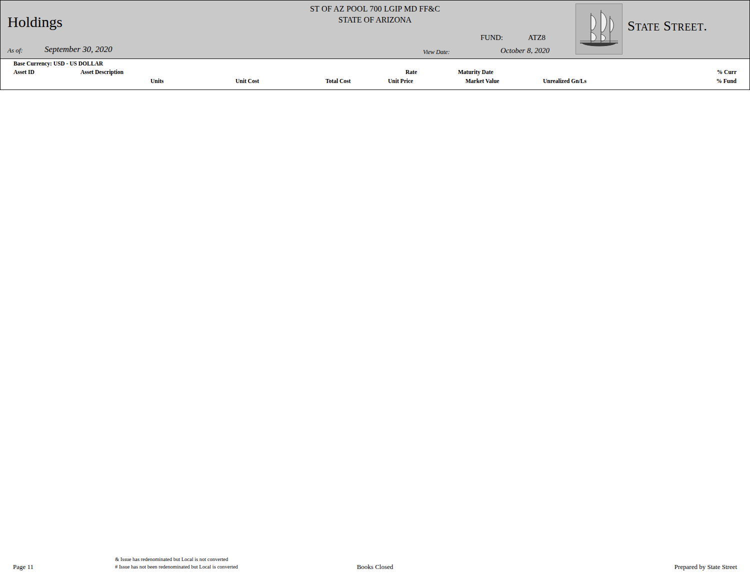Holdings
As of:
September 30, 2020
ST OF AZ POOL 700 LGIP MD FF&C
STATE OF ARIZONA
FUND:
ATZ8
View Date:
October 8, 2020
STATE STREET.
Base Currency: USD - US DOLLAR
Asset ID
Asset Description
Rate
Maturity Date
% Curr
Units
Unit Cost
Total Cost
Unit Price
Market Value
Unrealized Gn/Ls
% Fund
Page 11
& Issue has redenominated but Local is not converted
# Issue has not been redenominated but Local is converted
Books Closed
Prepared by State Street